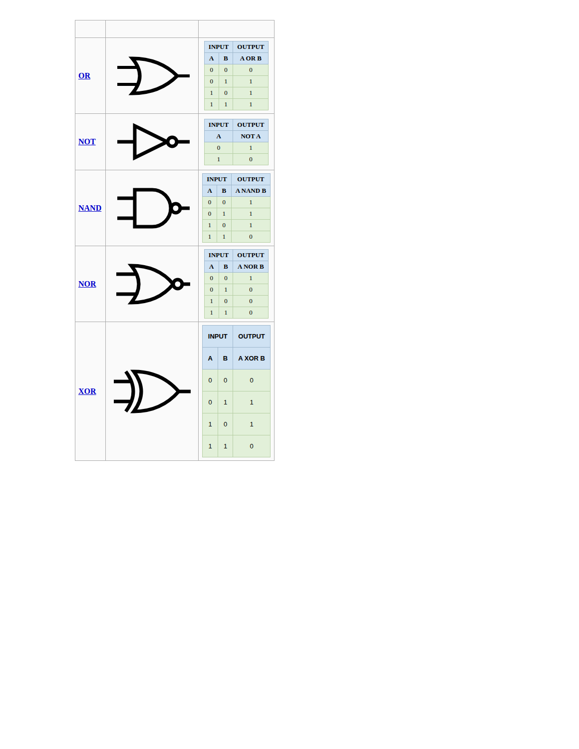| OR | | / INPUT / OUTPUT / / --- / --- / / A / B / A OR B / / 0 / 0 / 0 / / 0 / 1 / 1 / / 1 / 0 / 1 / / 1 / 1 / 1 / |
| NOT | | / INPUT / OUTPUT / / --- / --- / / A / NOT A / / 0 / 1 / / 1 / 0 / |
| NAND | | / INPUT / OUTPUT / / --- / --- / / A / B / A NAND B / / 0 / 0 / 1 / / 0 / 1 / 1 / / 1 / 0 / 1 / / 1 / 1 / 0 / |
| NOR | | / INPUT / OUTPUT / / --- / --- / / A / B / A NOR B / / 0 / 0 / 1 / / 0 / 1 / 0 / / 1 / 0 / 0 / / 1 / 1 / 0 / |
| XOR | | / INPUT / OUTPUT / / --- / --- / / A / B / A XOR B / / 0 / 0 / 0 / / 0 / 1 / 1 / / 1 / 0 / 1 / / 1 / 1 / 0 / |